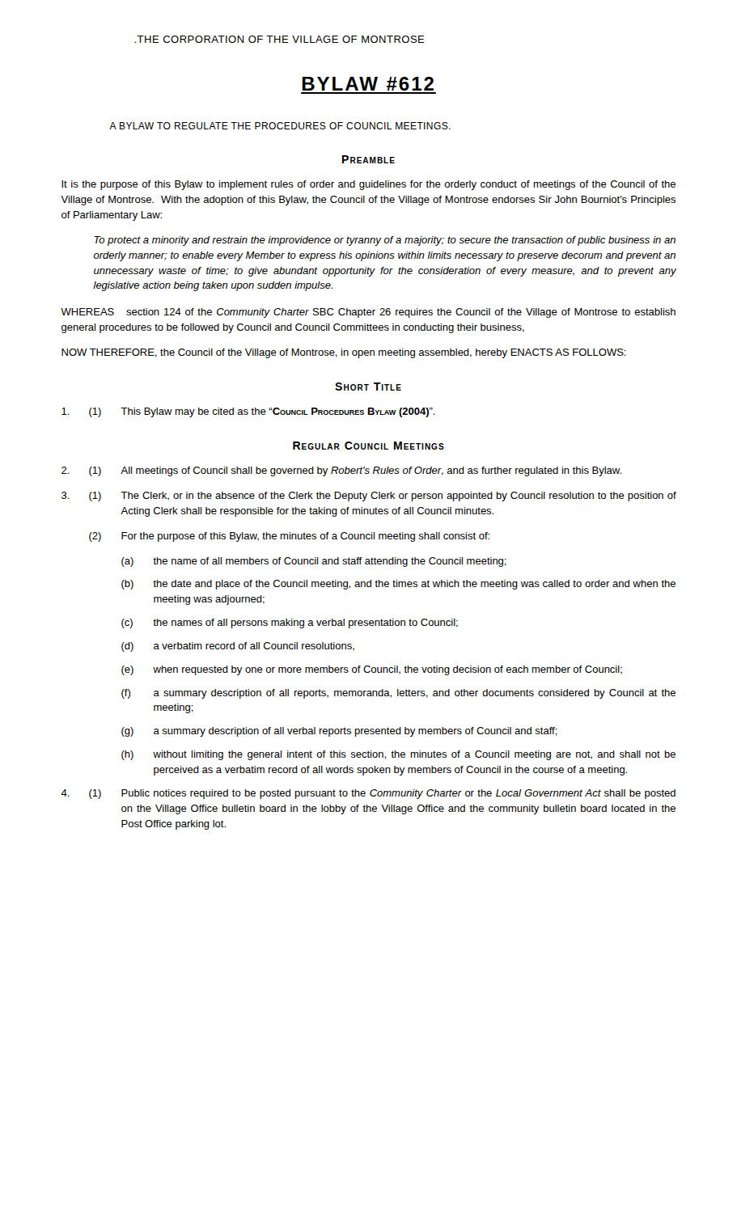.THE CORPORATION OF THE VILLAGE OF MONTROSE
BYLAW #612
A BYLAW TO REGULATE THE PROCEDURES OF COUNCIL MEETINGS.
Preamble
It is the purpose of this Bylaw to implement rules of order and guidelines for the orderly conduct of meetings of the Council of the Village of Montrose. With the adoption of this Bylaw, the Council of the Village of Montrose endorses Sir John Bourniot's Principles of Parliamentary Law:
To protect a minority and restrain the improvidence or tyranny of a majority; to secure the transaction of public business in an orderly manner; to enable every Member to express his opinions within limits necessary to preserve decorum and prevent an unnecessary waste of time; to give abundant opportunity for the consideration of every measure, and to prevent any legislative action being taken upon sudden impulse.
WHEREAS section 124 of the Community Charter SBC Chapter 26 requires the Council of the Village of Montrose to establish general procedures to be followed by Council and Council Committees in conducting their business,
NOW THEREFORE, the Council of the Village of Montrose, in open meeting assembled, hereby ENACTS AS FOLLOWS:
Short Title
1.
(1)
This Bylaw may be cited as the “Council Procedures Bylaw (2004)”.
Regular Council Meetings
2.
(1)
All meetings of Council shall be governed by Robert's Rules of Order, and as further regulated in this Bylaw.
3.
(1)
The Clerk, or in the absence of the Clerk the Deputy Clerk or person appointed by Council resolution to the position of Acting Clerk shall be responsible for the taking of minutes of all Council minutes.
3.
(2)
For the purpose of this Bylaw, the minutes of a Council meeting shall consist of:
(a)
the name of all members of Council and staff attending the Council meeting;
(b)
the date and place of the Council meeting, and the times at which the meeting was called to order and when the meeting was adjourned;
(c)
the names of all persons making a verbal presentation to Council;
(d)
a verbatim record of all Council resolutions,
(e)
when requested by one or more members of Council, the voting decision of each member of Council;
(f)
a summary description of all reports, memoranda, letters, and other documents considered by Council at the meeting;
(g)
a summary description of all verbal reports presented by members of Council and staff;
(h)
without limiting the general intent of this section, the minutes of a Council meeting are not, and shall not be perceived as a verbatim record of all words spoken by members of Council in the course of a meeting.
4.
(1)
Public notices required to be posted pursuant to the Community Charter or the Local Government Act shall be posted on the Village Office bulletin board in the lobby of the Village Office and the community bulletin board located in the Post Office parking lot.